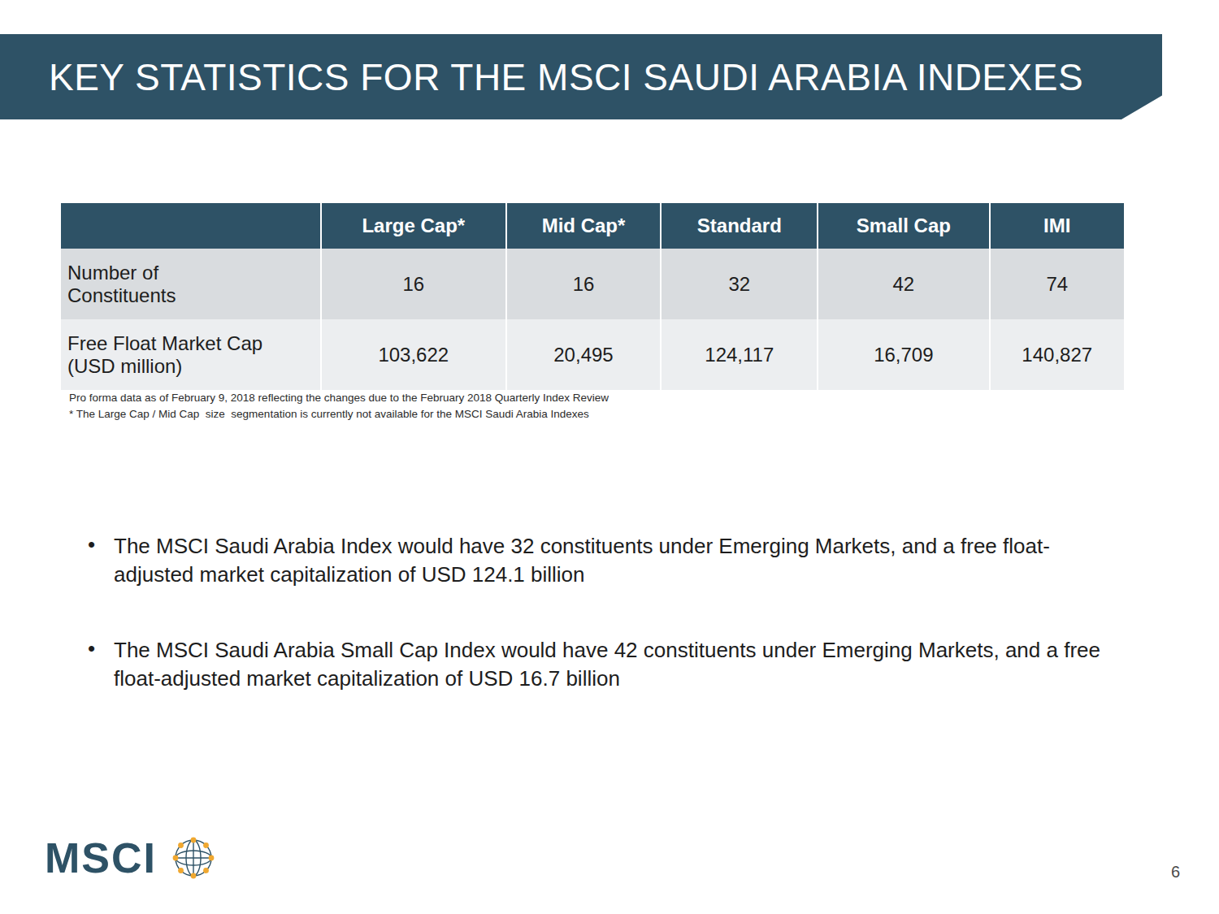KEY STATISTICS FOR THE MSCI SAUDI ARABIA INDEXES
| | Large Cap* | Mid Cap* | Standard | Small Cap | IMI |
| --- | --- | --- | --- | --- | --- |
| Number of Constituents | 16 | 16 | 32 | 42 | 74 |
| Free Float Market Cap (USD million) | 103,622 | 20,495 | 124,117 | 16,709 | 140,827 |
Pro forma data as of February 9, 2018 reflecting the changes due to the February 2018 Quarterly Index Review
* The Large Cap / Mid Cap size segmentation is currently not available for the MSCI Saudi Arabia Indexes
The MSCI Saudi Arabia Index would have 32 constituents under Emerging Markets, and a free float-adjusted market capitalization of USD 124.1 billion
The MSCI Saudi Arabia Small Cap Index would have 42 constituents under Emerging Markets, and a free float-adjusted market capitalization of USD 16.7 billion
MSCI
6